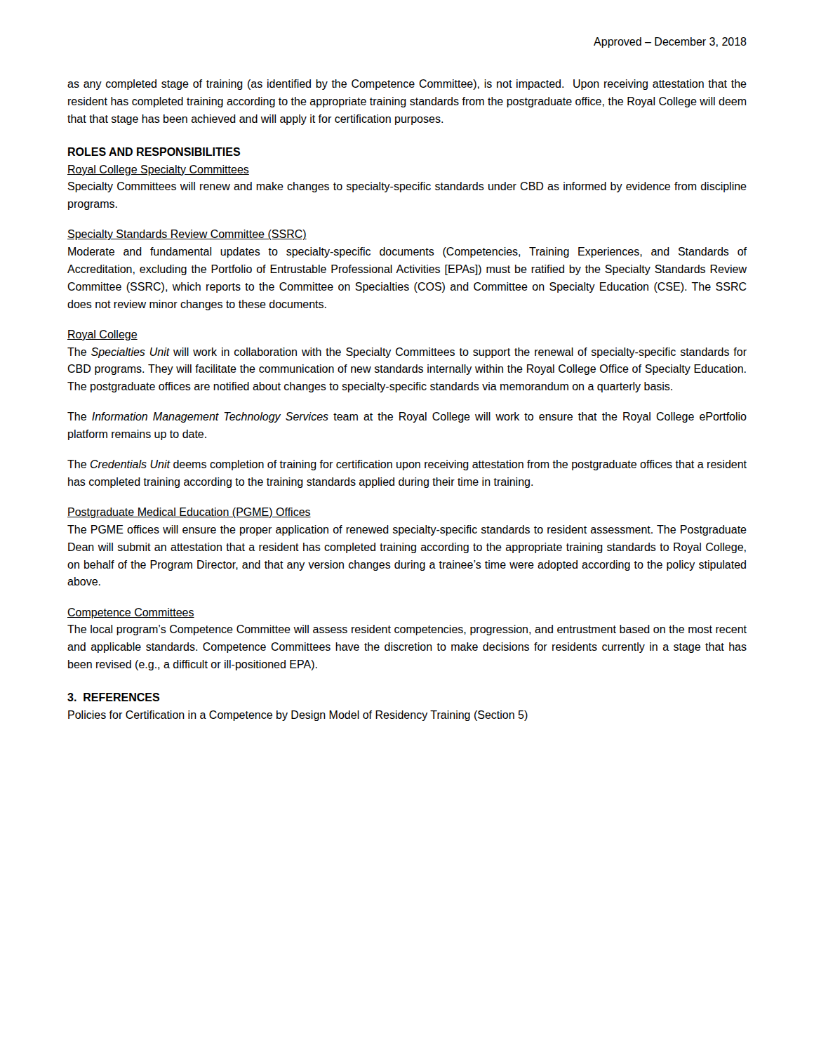Approved – December 3, 2018
as any completed stage of training (as identified by the Competence Committee), is not impacted. Upon receiving attestation that the resident has completed training according to the appropriate training standards from the postgraduate office, the Royal College will deem that that stage has been achieved and will apply it for certification purposes.
Roles and Responsibilities
Royal College Specialty Committees
Specialty Committees will renew and make changes to specialty-specific standards under CBD as informed by evidence from discipline programs.
Specialty Standards Review Committee (SSRC)
Moderate and fundamental updates to specialty-specific documents (Competencies, Training Experiences, and Standards of Accreditation, excluding the Portfolio of Entrustable Professional Activities [EPAs]) must be ratified by the Specialty Standards Review Committee (SSRC), which reports to the Committee on Specialties (COS) and Committee on Specialty Education (CSE). The SSRC does not review minor changes to these documents.
Royal College
The Specialties Unit will work in collaboration with the Specialty Committees to support the renewal of specialty-specific standards for CBD programs. They will facilitate the communication of new standards internally within the Royal College Office of Specialty Education. The postgraduate offices are notified about changes to specialty-specific standards via memorandum on a quarterly basis.
The Information Management Technology Services team at the Royal College will work to ensure that the Royal College ePortfolio platform remains up to date.
The Credentials Unit deems completion of training for certification upon receiving attestation from the postgraduate offices that a resident has completed training according to the training standards applied during their time in training.
Postgraduate Medical Education (PGME) Offices
The PGME offices will ensure the proper application of renewed specialty-specific standards to resident assessment. The Postgraduate Dean will submit an attestation that a resident has completed training according to the appropriate training standards to Royal College, on behalf of the Program Director, and that any version changes during a trainee’s time were adopted according to the policy stipulated above.
Competence Committees
The local program’s Competence Committee will assess resident competencies, progression, and entrustment based on the most recent and applicable standards. Competence Committees have the discretion to make decisions for residents currently in a stage that has been revised (e.g., a difficult or ill-positioned EPA).
3. References
Policies for Certification in a Competence by Design Model of Residency Training (Section 5)